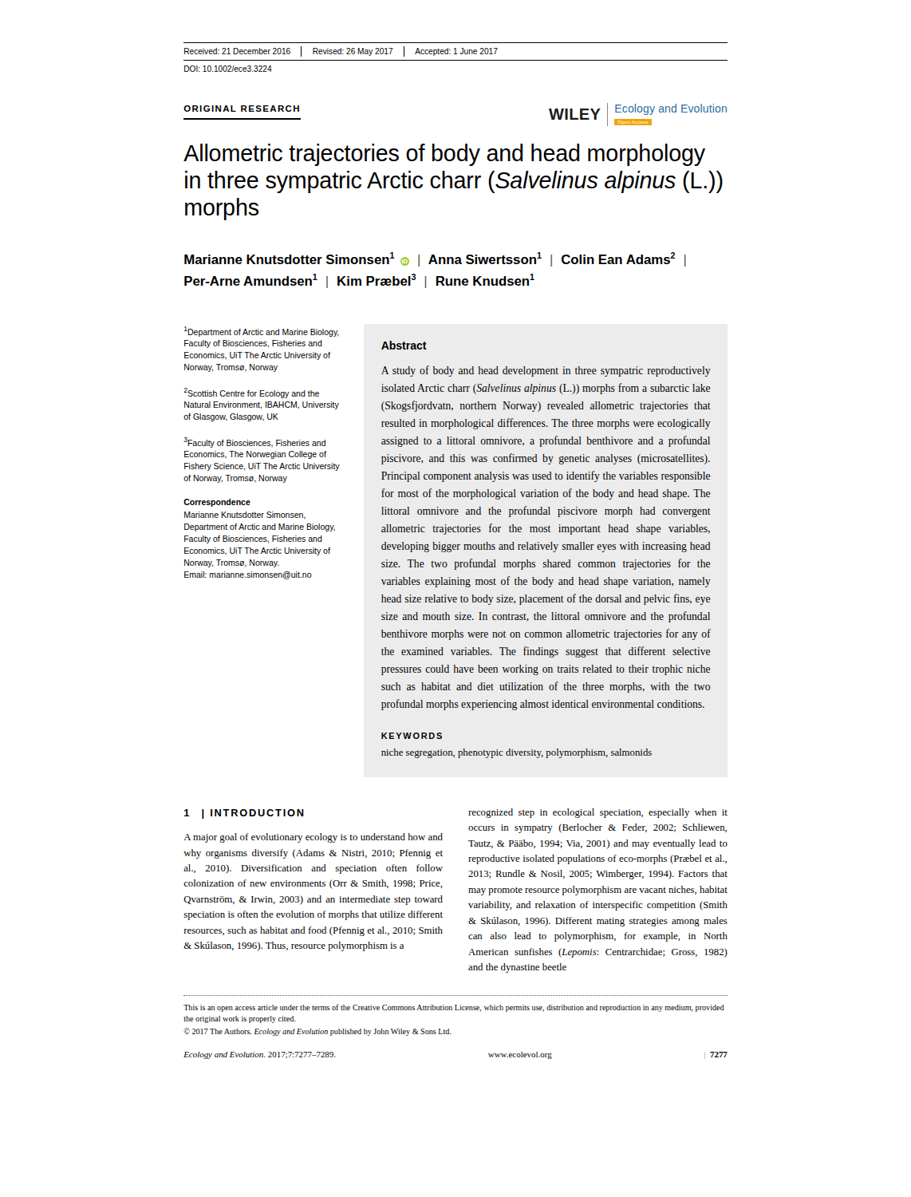Received: 21 December 2016
Revised: 26 May 2017
Accepted: 1 June 2017
DOI: 10.1002/ece3.3224
ORIGINAL RESEARCH
WILEY Ecology and Evolution Open Access
Allometric trajectories of body and head morphology in three sympatric Arctic charr (Salvelinus alpinus (L.)) morphs
Marianne Knutsdotter Simonsen1 iD | Anna Siwertsson1 | Colin Ean Adams2 |
Per-Arne Amundsen1 | Kim Præbel3 | Rune Knudsen1
1Department of Arctic and Marine Biology, Faculty of Biosciences, Fisheries and Economics, UiT The Arctic University of Norway, Tromsø, Norway
2Scottish Centre for Ecology and the Natural Environment, IBAHCM, University of Glasgow, Glasgow, UK
3Faculty of Biosciences, Fisheries and Economics, The Norwegian College of Fishery Science, UiT The Arctic University of Norway, Tromsø, Norway
Correspondence
Marianne Knutsdotter Simonsen, Department of Arctic and Marine Biology, Faculty of Biosciences, Fisheries and Economics, UiT The Arctic University of Norway, Tromsø, Norway.
Email: marianne.simonsen@uit.no
Abstract
A study of body and head development in three sympatric reproductively isolated Arctic charr (Salvelinus alpinus (L.)) morphs from a subarctic lake (Skogsfjordvatn, northern Norway) revealed allometric trajectories that resulted in morphological differences. The three morphs were ecologically assigned to a littoral omnivore, a profundal benthivore and a profundal piscivore, and this was confirmed by genetic analyses (microsatellites). Principal component analysis was used to identify the variables responsible for most of the morphological variation of the body and head shape. The littoral omnivore and the profundal piscivore morph had convergent allometric trajectories for the most important head shape variables, developing bigger mouths and relatively smaller eyes with increasing head size. The two profundal morphs shared common trajectories for the variables explaining most of the body and head shape variation, namely head size relative to body size, placement of the dorsal and pelvic fins, eye size and mouth size. In contrast, the littoral omnivore and the profundal benthivore morphs were not on common allometric trajectories for any of the examined variables. The findings suggest that different selective pressures could have been working on traits related to their trophic niche such as habitat and diet utilization of the three morphs, with the two profundal morphs experiencing almost identical environmental conditions.
KEYWORDS
niche segregation, phenotypic diversity, polymorphism, salmonids
1 | INTRODUCTION
A major goal of evolutionary ecology is to understand how and why organisms diversify (Adams & Nistri, 2010; Pfennig et al., 2010). Diversification and speciation often follow colonization of new environments (Orr & Smith, 1998; Price, Qvarnström, & Irwin, 2003) and an intermediate step toward speciation is often the evolution of morphs that utilize different resources, such as habitat and food (Pfennig et al., 2010; Smith & Skúlason, 1996). Thus, resource polymorphism is a
recognized step in ecological speciation, especially when it occurs in sympatry (Berlocher & Feder, 2002; Schliewen, Tautz, & Pääbo, 1994; Via, 2001) and may eventually lead to reproductive isolated populations of eco-morphs (Præbel et al., 2013; Rundle & Nosil, 2005; Wimberger, 1994). Factors that may promote resource polymorphism are vacant niches, habitat variability, and relaxation of interspecific competition (Smith & Skúlason, 1996). Different mating strategies among males can also lead to polymorphism, for example, in North American sunfishes (Lepomis: Centrarchidae; Gross, 1982) and the dynastine beetle
This is an open access article under the terms of the Creative Commons Attribution License, which permits use, distribution and reproduction in any medium, provided the original work is properly cited.
© 2017 The Authors. Ecology and Evolution published by John Wiley & Sons Ltd.
Ecology and Evolution. 2017;7:7277–7289.
www.ecolevol.org
|7277